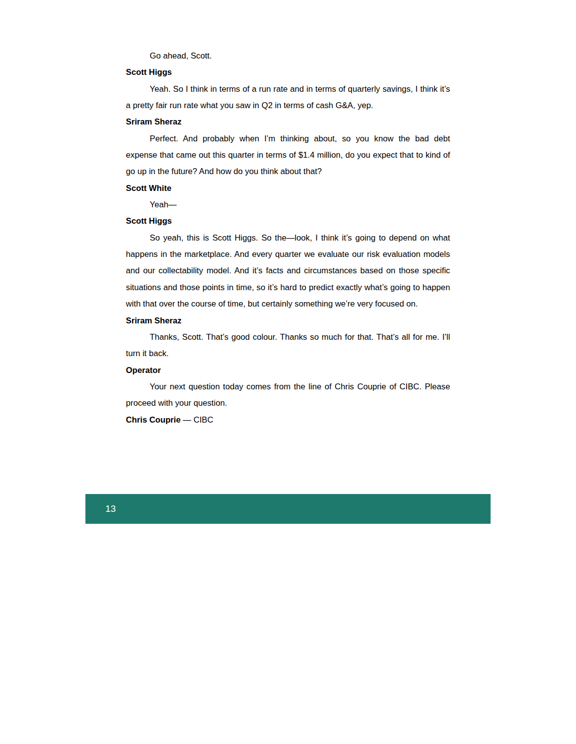Go ahead, Scott.
Scott Higgs
Yeah. So I think in terms of a run rate and in terms of quarterly savings, I think it’s a pretty fair run rate what you saw in Q2 in terms of cash G&A, yep.
Sriram Sheraz
Perfect. And probably when I’m thinking about, so you know the bad debt expense that came out this quarter in terms of $1.4 million, do you expect that to kind of go up in the future? And how do you think about that?
Scott White
Yeah—
Scott Higgs
So yeah, this is Scott Higgs. So the—look, I think it’s going to depend on what happens in the marketplace. And every quarter we evaluate our risk evaluation models and our collectability model. And it’s facts and circumstances based on those specific situations and those points in time, so it’s hard to predict exactly what’s going to happen with that over the course of time, but certainly something we’re very focused on.
Sriram Sheraz
Thanks, Scott. That’s good colour. Thanks so much for that. That’s all for me. I’ll turn it back.
Operator
Your next question today comes from the line of Chris Couprie of CIBC. Please proceed with your question.
Chris Couprie — CIBC
13